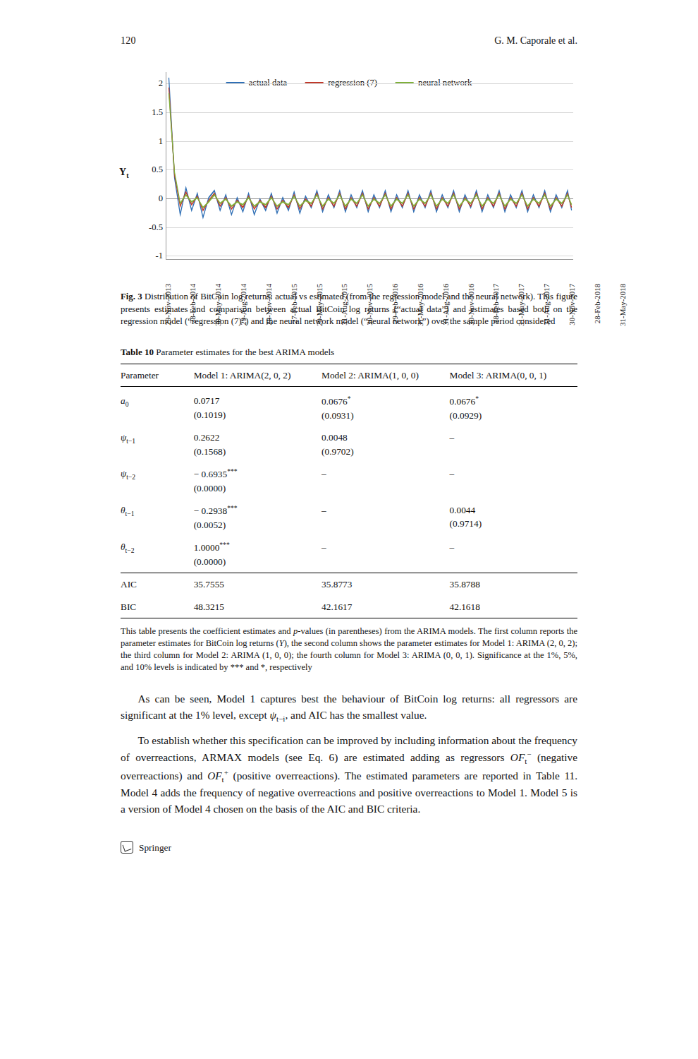120 G. M. Caporale et al.
actual data regression (7) neural network
Yt
2 1.5 1 0.5 0 -0.5 -1
29-Nov-2013 28-Feb-2014 30-May-2014 29-Aug-2014 28-Nov-2014 27-Feb-2015 29-May-2015 31-Aug-2015 30-Nov-2015 29-Feb-2016 31-May-2016 31-Aug-2016 30-Nov-2016 28-Feb-2017 31-May-2017 31-Aug-2017 30-Nov-2017 28-Feb-2018 31-May-2018
Fig. 3 Distribution of BitCoin log returns: actual vs estimated (from the regression model and the neural network). This figure presents estimates and comparison between actual BitCoin log returns (“actual data”) and estimates based both on the regression model (“regression (7)”) and the neural network model (“neural network”) over the sample period considered
Table 10 Parameter estimates for the best ARIMA models
| Parameter | Model 1: ARIMA(2, 0, 2) | Model 2: ARIMA(1, 0, 0) | Model 3: ARIMA(0, 0, 1) |
| --- | --- | --- | --- |
| a 0 | 0.0717 (0.1019) | 0.0676 * (0.0931) | 0.0676 * (0.0929) |
| ψ t−1 | 0.2622 (0.1568) | 0.0048 (0.9702) | – |
| ψ t−2 | − 0.6935 *** (0.0000) | – | – |
| θ t−1 | − 0.2938 *** (0.0052) | – | 0.0044 (0.9714) |
| θ t−2 | 1.0000 *** (0.0000) | – | – |
| AIC | 35.7555 | 35.8773 | 35.8788 |
| BIC | 48.3215 | 42.1617 | 42.1618 |
This table presents the coefficient estimates and p-values (in parentheses) from the ARIMA models. The first column reports the parameter estimates for BitCoin log returns (Y), the second column shows the parameter estimates for Model 1: ARIMA (2, 0, 2); the third column for Model 2: ARIMA (1, 0, 0); the fourth column for Model 3: ARIMA (0, 0, 1). Significance at the 1%, 5%, and 10% levels is indicated by *** and *, respectively
As can be seen, Model 1 captures best the behaviour of BitCoin log returns: all regressors are significant at the 1% level, except ψt−i, and AIC has the smallest value.
To establish whether this specification can be improved by including information about the frequency of overreactions, ARMAX models (see Eq. 6) are estimated adding as regressors OFt− (negative overreactions) and OFt+ (positive overreactions). The estimated parameters are reported in Table 11. Model 4 adds the frequency of negative overreactions and positive overreactions to Model 1. Model 5 is a version of Model 4 chosen on the basis of the AIC and BIC criteria.
Springer